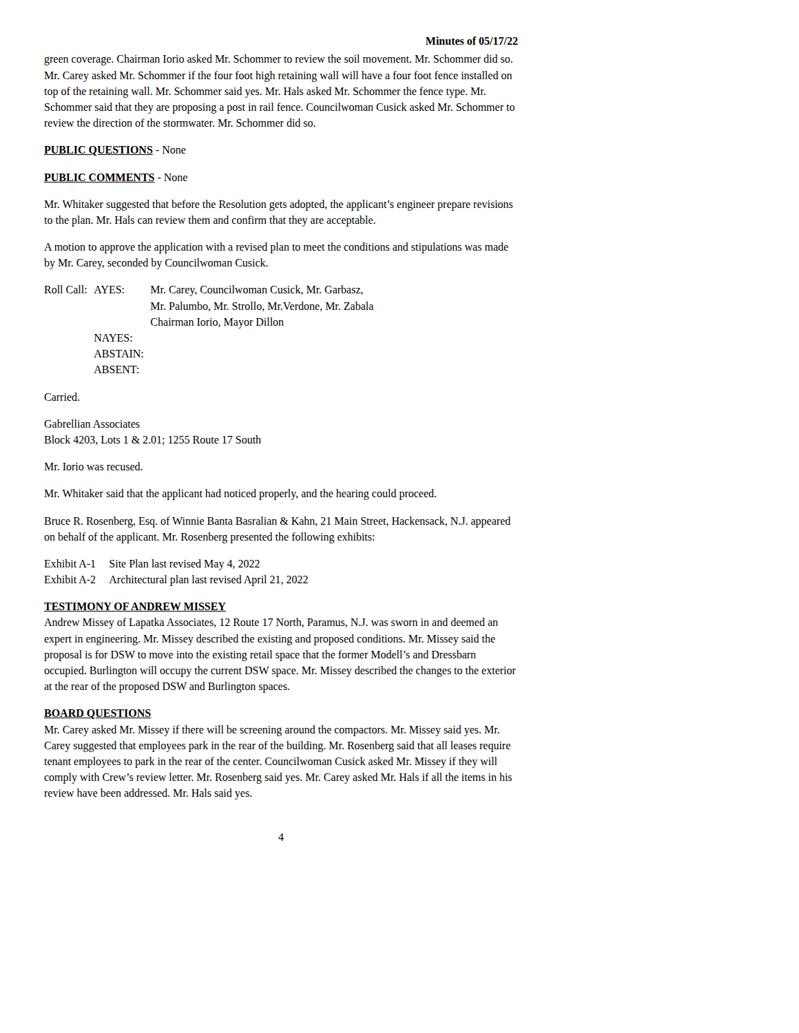Minutes of 05/17/22
green coverage. Chairman Iorio asked Mr. Schommer to review the soil movement. Mr. Schommer did so. Mr. Carey asked Mr. Schommer if the four foot high retaining wall will have a four foot fence installed on top of the retaining wall. Mr. Schommer said yes. Mr. Hals asked Mr. Schommer the fence type. Mr. Schommer said that they are proposing a post in rail fence. Councilwoman Cusick asked Mr. Schommer to review the direction of the stormwater. Mr. Schommer did so.
PUBLIC QUESTIONS
- None
PUBLIC COMMENTS
- None
Mr. Whitaker suggested that before the Resolution gets adopted, the applicant’s engineer prepare revisions to the plan. Mr. Hals can review them and confirm that they are acceptable.
A motion to approve the application with a revised plan to meet the conditions and stipulations was made by Mr. Carey, seconded by Councilwoman Cusick.
| Roll Call: | AYES: | Mr. Carey, Councilwoman Cusick, Mr. Garbasz, Mr. Palumbo, Mr. Strollo, Mr.Verdone, Mr. Zabala Chairman Iorio, Mayor Dillon |
| | NAYES: | |
| | ABSTAIN: | |
| | ABSENT: | |
Carried.
Gabrellian Associates
Block 4203, Lots 1 & 2.01; 1255 Route 17 South
Mr. Iorio was recused.
Mr. Whitaker said that the applicant had noticed properly, and the hearing could proceed.
Bruce R. Rosenberg, Esq. of Winnie Banta Basralian & Kahn, 21 Main Street, Hackensack, N.J. appeared on behalf of the applicant. Mr. Rosenberg presented the following exhibits:
| Exhibit A-1 | Site Plan last revised May 4, 2022 |
| Exhibit A-2 | Architectural plan last revised April 21, 2022 |
TESTIMONY OF ANDREW MISSEY
Andrew Missey of Lapatka Associates, 12 Route 17 North, Paramus, N.J. was sworn in and deemed an expert in engineering. Mr. Missey described the existing and proposed conditions. Mr. Missey said the proposal is for DSW to move into the existing retail space that the former Modell’s and Dressbarn occupied. Burlington will occupy the current DSW space. Mr. Missey described the changes to the exterior at the rear of the proposed DSW and Burlington spaces.
BOARD QUESTIONS
Mr. Carey asked Mr. Missey if there will be screening around the compactors. Mr. Missey said yes. Mr. Carey suggested that employees park in the rear of the building. Mr. Rosenberg said that all leases require tenant employees to park in the rear of the center. Councilwoman Cusick asked Mr. Missey if they will comply with Crew’s review letter. Mr. Rosenberg said yes. Mr. Carey asked Mr. Hals if all the items in his review have been addressed. Mr. Hals said yes.
4